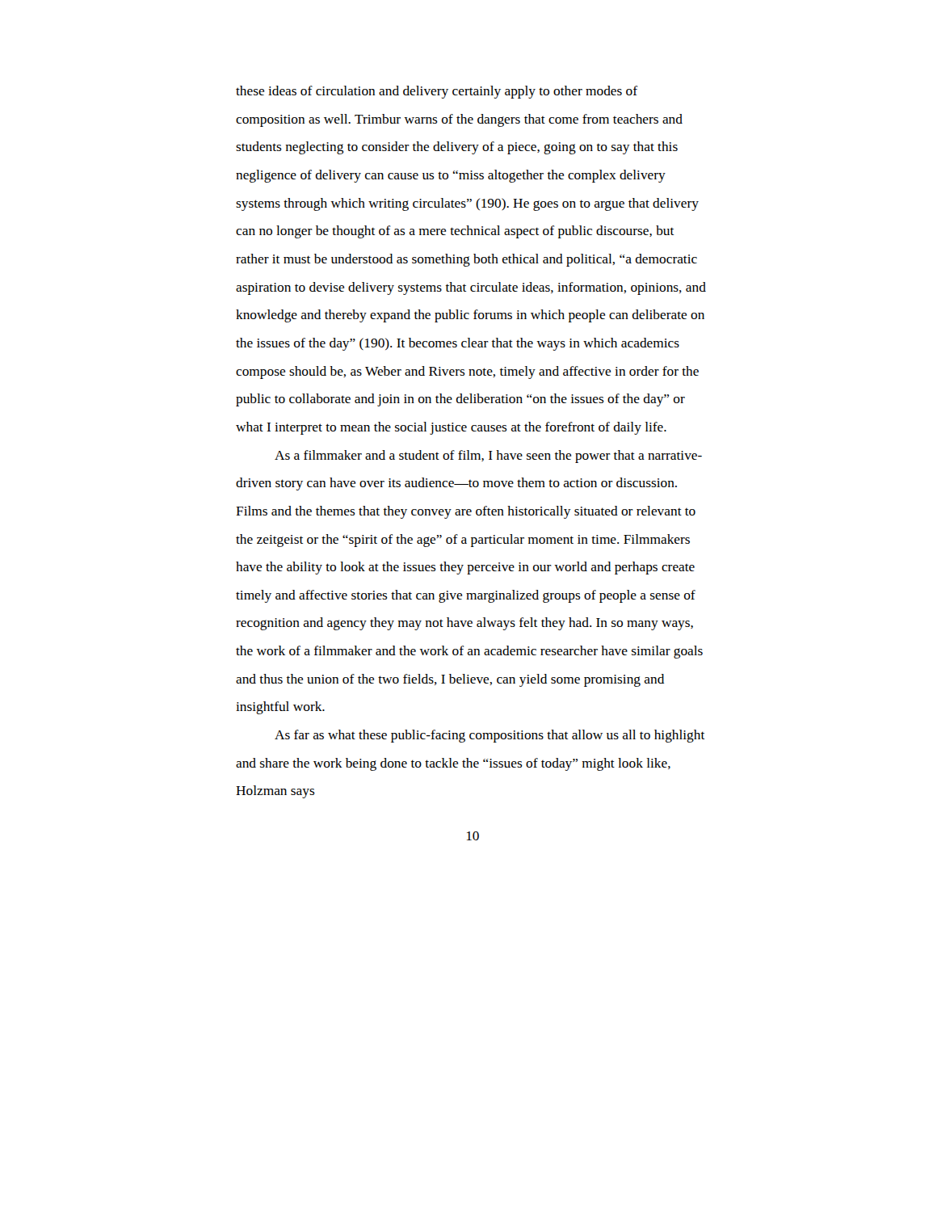these ideas of circulation and delivery certainly apply to other modes of composition as well. Trimbur warns of the dangers that come from teachers and students neglecting to consider the delivery of a piece, going on to say that this negligence of delivery can cause us to “miss altogether the complex delivery systems through which writing circulates” (190). He goes on to argue that delivery can no longer be thought of as a mere technical aspect of public discourse, but rather it must be understood as something both ethical and political, “a democratic aspiration to devise delivery systems that circulate ideas, information, opinions, and knowledge and thereby expand the public forums in which people can deliberate on the issues of the day” (190). It becomes clear that the ways in which academics compose should be, as Weber and Rivers note, timely and affective in order for the public to collaborate and join in on the deliberation “on the issues of the day” or what I interpret to mean the social justice causes at the forefront of daily life.
As a filmmaker and a student of film, I have seen the power that a narrative-driven story can have over its audience—to move them to action or discussion. Films and the themes that they convey are often historically situated or relevant to the zeitgeist or the “spirit of the age” of a particular moment in time. Filmmakers have the ability to look at the issues they perceive in our world and perhaps create timely and affective stories that can give marginalized groups of people a sense of recognition and agency they may not have always felt they had. In so many ways, the work of a filmmaker and the work of an academic researcher have similar goals and thus the union of the two fields, I believe, can yield some promising and insightful work.
As far as what these public-facing compositions that allow us all to highlight and share the work being done to tackle the “issues of today” might look like, Holzman says
10